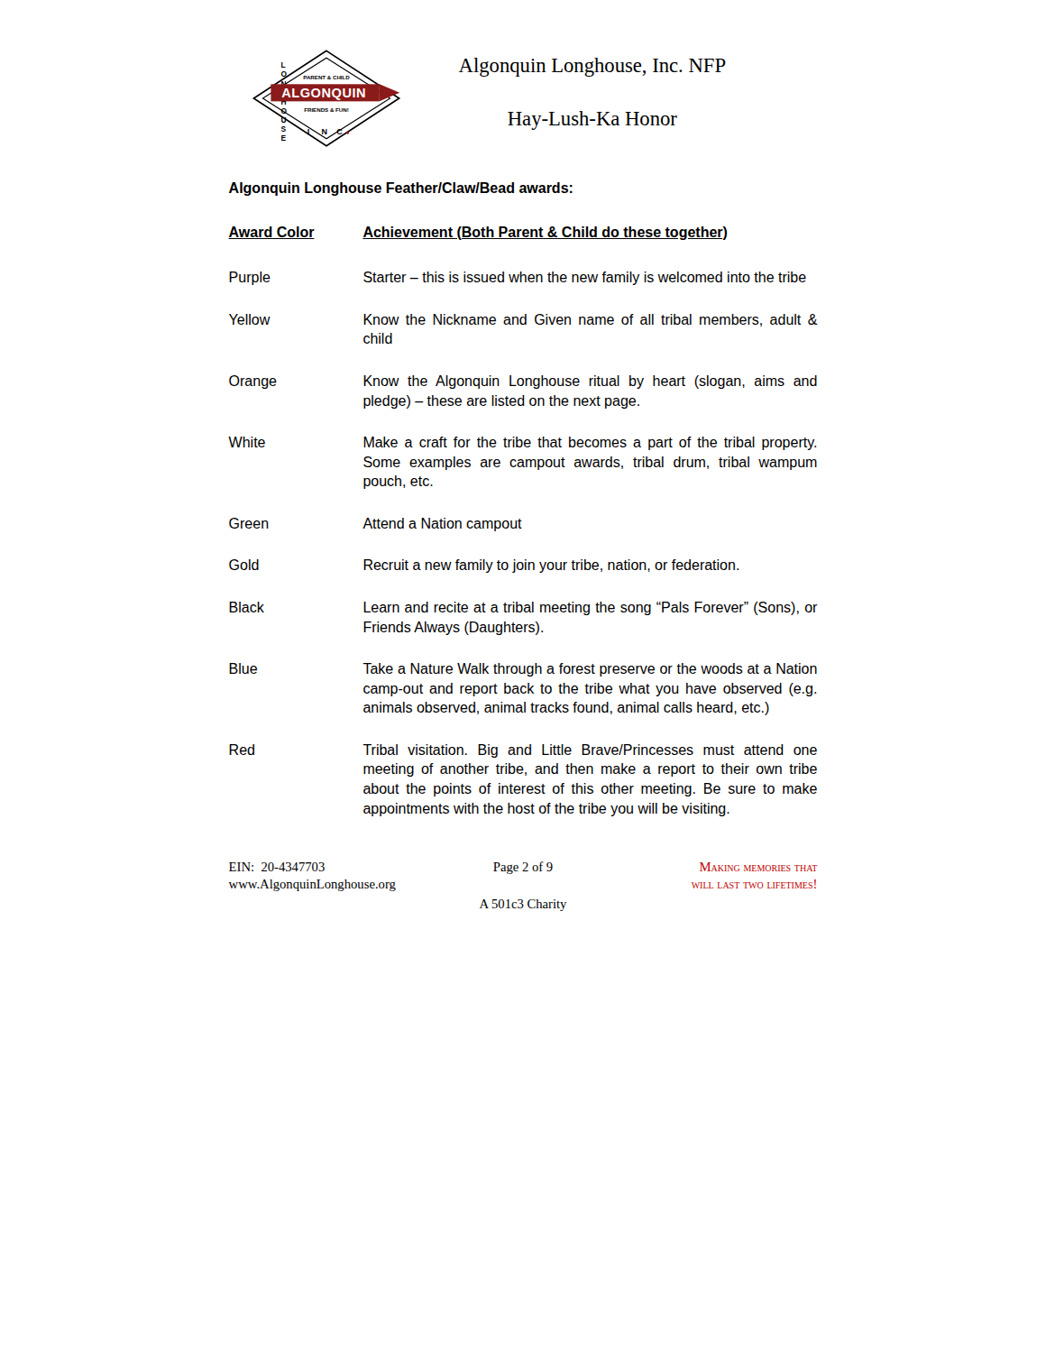L O N G H O U S E PARENT & CHILD ALGONQUIN FRIENDS & FUN! I N C
Algonquin Longhouse, Inc. NFP
Hay-Lush-Ka Honor
Algonquin Longhouse Feather/Claw/Bead awards:
| Award Color | Achievement (Both Parent & Child do these together) |
| --- | --- |
| Purple | Starter – this is issued when the new family is welcomed into the tribe |
| Yellow | Know the Nickname and Given name of all tribal members, adult & child |
| Orange | Know the Algonquin Longhouse ritual by heart (slogan, aims and pledge) – these are listed on the next page. |
| White | Make a craft for the tribe that becomes a part of the tribal property. Some examples are campout awards, tribal drum, tribal wampum pouch, etc. |
| Green | Attend a Nation campout |
| Gold | Recruit a new family to join your tribe, nation, or federation. |
| Black | Learn and recite at a tribal meeting the song “Pals Forever” (Sons), or Friends Always (Daughters). |
| Blue | Take a Nature Walk through a forest preserve or the woods at a Nation camp-out and report back to the tribe what you have observed (e.g. animals observed, animal tracks found, animal calls heard, etc.) |
| Red | Tribal visitation. Big and Little Brave/Princesses must attend one meeting of another tribe, and then make a report to their own tribe about the points of interest of this other meeting. Be sure to make appointments with the host of the tribe you will be visiting. |
EIN: 20-4347703
www.AlgonquinLonghouse.org
Page 2 of 9
Making memories that
will last two lifetimes!
A 501c3 Charity